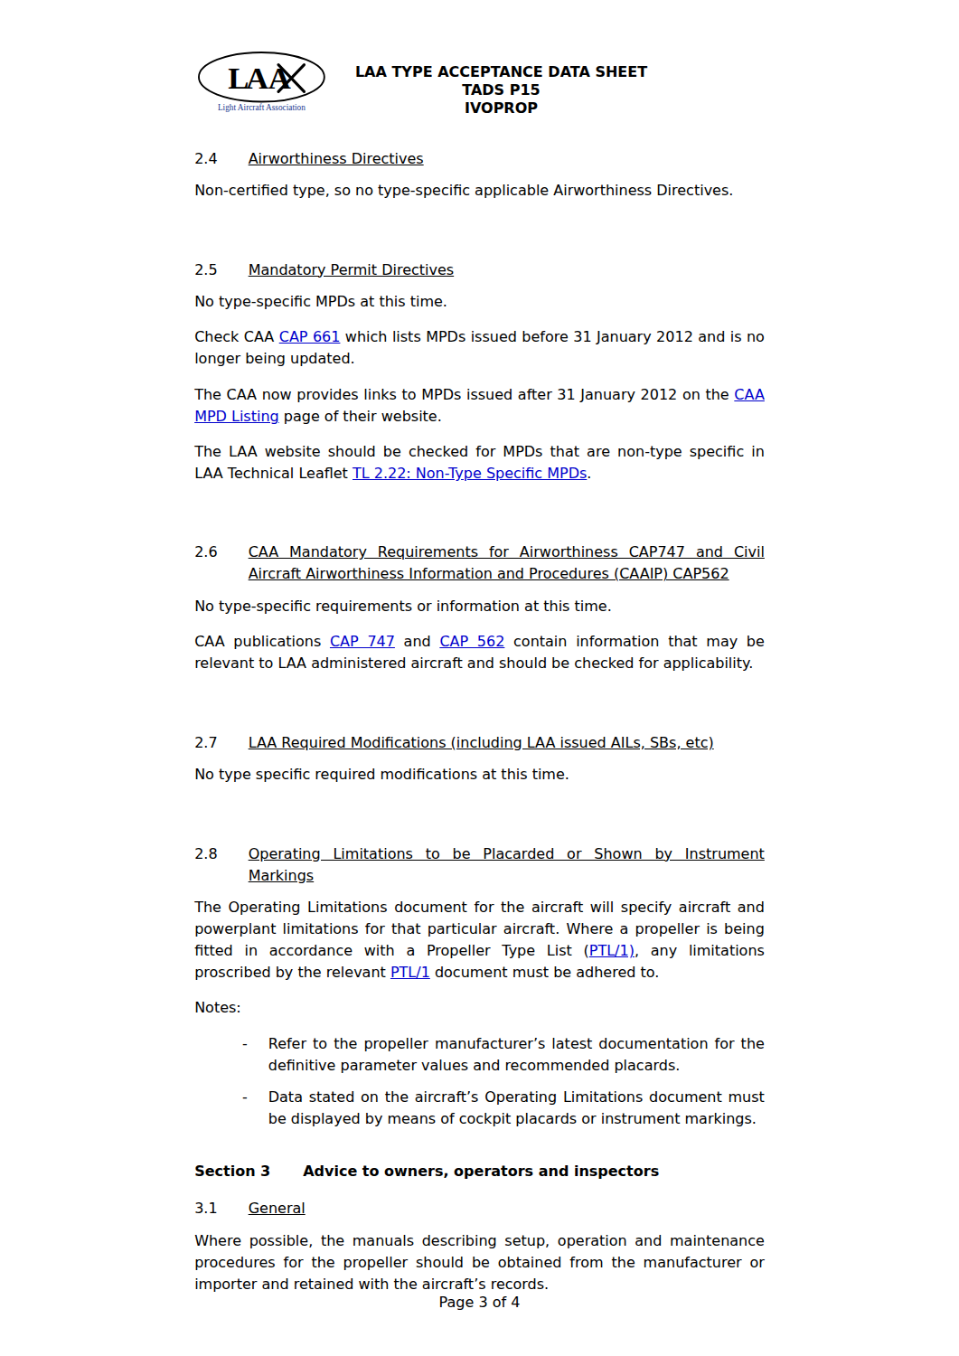L A A Light Aircraft Association
LAA TYPE ACCEPTANCE DATA SHEET
TADS P15
IVOPROP
2.4
Airworthiness Directives
Non-certified type, so no type-specific applicable Airworthiness Directives.
2.5
Mandatory Permit Directives
No type-specific MPDs at this time.
Check CAA CAP 661 which lists MPDs issued before 31 January 2012 and is no longer being updated.
The CAA now provides links to MPDs issued after 31 January 2012 on the CAA MPD Listing page of their website.
The LAA website should be checked for MPDs that are non-type specific in LAA Technical Leaflet TL 2.22: Non-Type Specific MPDs.
2.6
CAA Mandatory Requirements for Airworthiness CAP747 and Civil Aircraft Airworthiness Information and Procedures (CAAIP) CAP562
No type-specific requirements or information at this time.
CAA publications CAP 747 and CAP 562 contain information that may be relevant to LAA administered aircraft and should be checked for applicability.
2.7
LAA Required Modifications (including LAA issued AILs, SBs, etc)
No type specific required modifications at this time.
2.8
Operating Limitations to be Placarded or Shown by Instrument Markings
The Operating Limitations document for the aircraft will specify aircraft and powerplant limitations for that particular aircraft. Where a propeller is being fitted in accordance with a Propeller Type List (PTL/1), any limitations proscribed by the relevant PTL/1 document must be adhered to.
Notes:
Refer to the propeller manufacturer’s latest documentation for the definitive parameter values and recommended placards.
Data stated on the aircraft’s Operating Limitations document must be displayed by means of cockpit placards or instrument markings.
Section 3 Advice to owners, operators and inspectors
3.1
General
Where possible, the manuals describing setup, operation and maintenance procedures for the propeller should be obtained from the manufacturer or importer and retained with the aircraft’s records.
Page 3 of 4